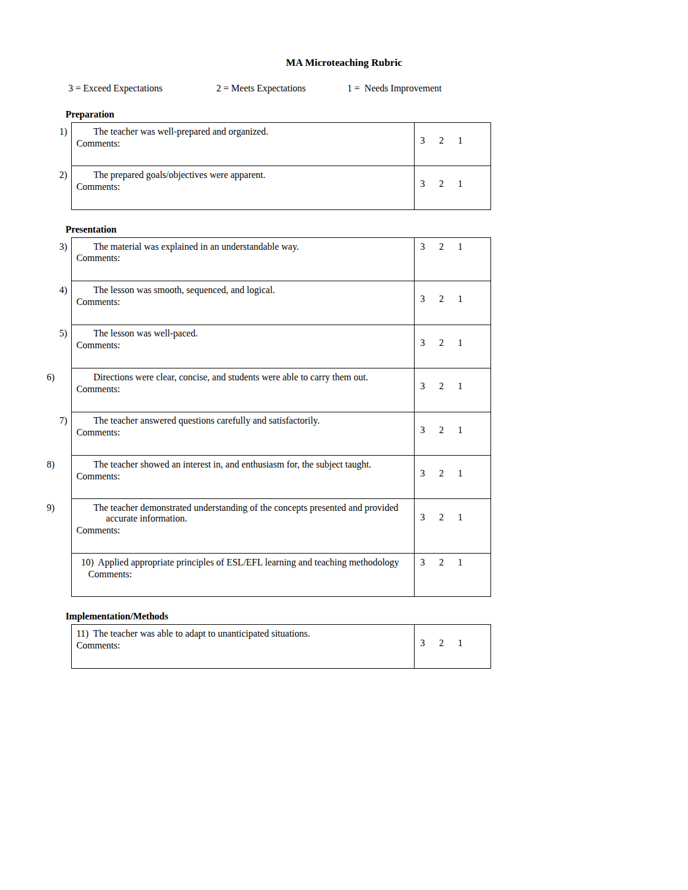MA Microteaching Rubric
3 = Exceed Expectations 2 = Meets Expectations 1 = Needs Improvement
Preparation
| 1) The teacher was well-prepared and organized. Comments: | 3 2 1 |
| 2) The prepared goals/objectives were apparent. Comments: | 3 2 1 |
Presentation
| 3) The material was explained in an understandable way. Comments: | 3 2 1 |
| 4) The lesson was smooth, sequenced, and logical. Comments: | 3 2 1 |
| 5) The lesson was well-paced. Comments: | 3 2 1 |
| 6) Directions were clear, concise, and students were able to carry them out. Comments: | 3 2 1 |
| 7) The teacher answered questions carefully and satisfactorily. Comments: | 3 2 1 |
| 8) The teacher showed an interest in, and enthusiasm for, the subject taught. Comments: | 3 2 1 |
| 9) The teacher demonstrated understanding of the concepts presented and provided accurate information. Comments: | 3 2 1 |
| 10) Applied appropriate principles of ESL/EFL learning and teaching methodology Comments: | 3 2 1 |
Implementation/Methods
| 11) The teacher was able to adapt to unanticipated situations. Comments: | 3 2 1 |